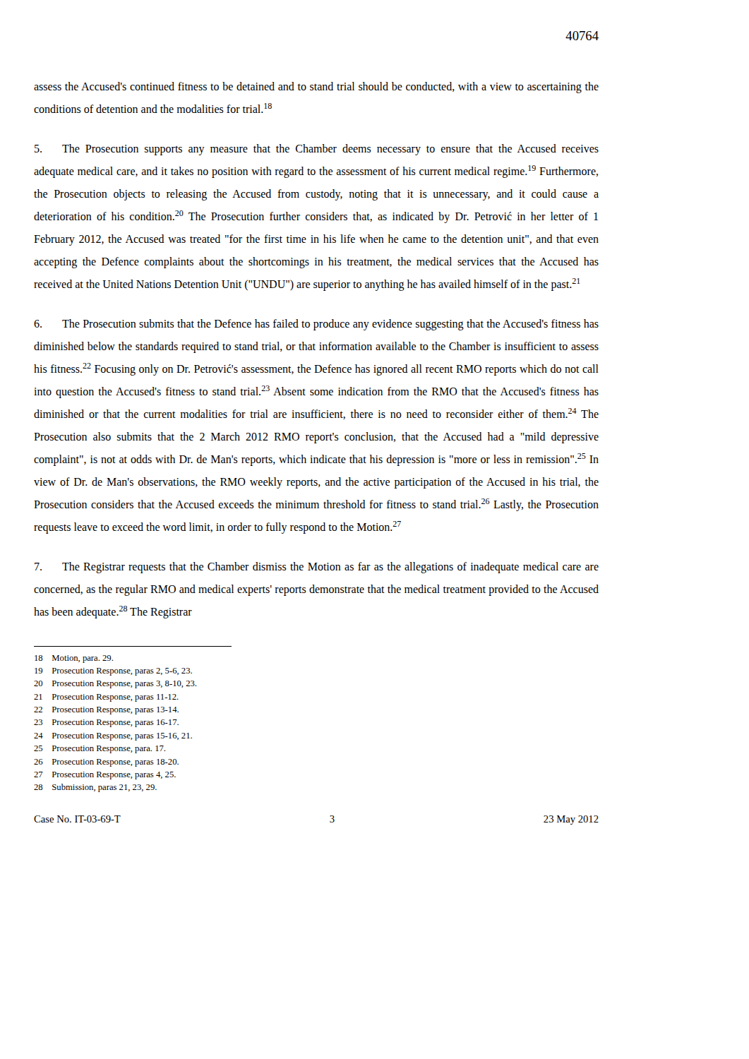40764
assess the Accused's continued fitness to be detained and to stand trial should be conducted, with a view to ascertaining the conditions of detention and the modalities for trial.18
5. The Prosecution supports any measure that the Chamber deems necessary to ensure that the Accused receives adequate medical care, and it takes no position with regard to the assessment of his current medical regime.19 Furthermore, the Prosecution objects to releasing the Accused from custody, noting that it is unnecessary, and it could cause a deterioration of his condition.20 The Prosecution further considers that, as indicated by Dr. Petrović in her letter of 1 February 2012, the Accused was treated "for the first time in his life when he came to the detention unit", and that even accepting the Defence complaints about the shortcomings in his treatment, the medical services that the Accused has received at the United Nations Detention Unit ("UNDU") are superior to anything he has availed himself of in the past.21
6. The Prosecution submits that the Defence has failed to produce any evidence suggesting that the Accused's fitness has diminished below the standards required to stand trial, or that information available to the Chamber is insufficient to assess his fitness.22 Focusing only on Dr. Petrović's assessment, the Defence has ignored all recent RMO reports which do not call into question the Accused's fitness to stand trial.23 Absent some indication from the RMO that the Accused's fitness has diminished or that the current modalities for trial are insufficient, there is no need to reconsider either of them.24 The Prosecution also submits that the 2 March 2012 RMO report's conclusion, that the Accused had a "mild depressive complaint", is not at odds with Dr. de Man's reports, which indicate that his depression is "more or less in remission".25 In view of Dr. de Man's observations, the RMO weekly reports, and the active participation of the Accused in his trial, the Prosecution considers that the Accused exceeds the minimum threshold for fitness to stand trial.26 Lastly, the Prosecution requests leave to exceed the word limit, in order to fully respond to the Motion.27
7. The Registrar requests that the Chamber dismiss the Motion as far as the allegations of inadequate medical care are concerned, as the regular RMO and medical experts' reports demonstrate that the medical treatment provided to the Accused has been adequate.28 The Registrar
18 Motion, para. 29.
19 Prosecution Response, paras 2, 5-6, 23.
20 Prosecution Response, paras 3, 8-10, 23.
21 Prosecution Response, paras 11-12.
22 Prosecution Response, paras 13-14.
23 Prosecution Response, paras 16-17.
24 Prosecution Response, paras 15-16, 21.
25 Prosecution Response, para. 17.
26 Prosecution Response, paras 18-20.
27 Prosecution Response, paras 4, 25.
28 Submission, paras 21, 23, 29.
Case No. IT-03-69-T 3 23 May 2012